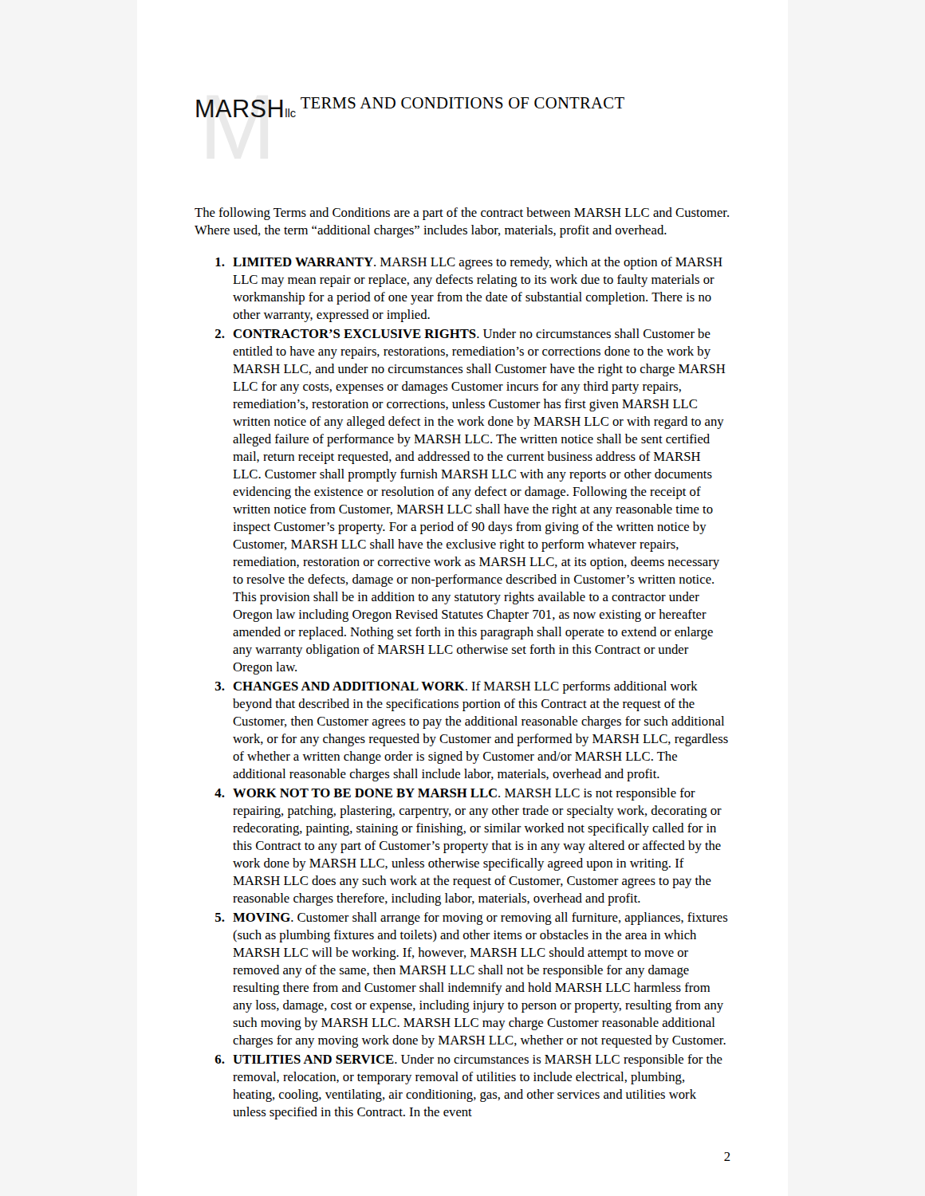M MARSHllc
TERMS AND CONDITIONS OF CONTRACT
The following Terms and Conditions are a part of the contract between MARSH LLC and Customer. Where used, the term “additional charges” includes labor, materials, profit and overhead.
LIMITED WARRANTY. MARSH LLC agrees to remedy, which at the option of MARSH LLC may mean repair or replace, any defects relating to its work due to faulty materials or workmanship for a period of one year from the date of substantial completion. There is no other warranty, expressed or implied.
CONTRACTOR’S EXCLUSIVE RIGHTS. Under no circumstances shall Customer be entitled to have any repairs, restorations, remediation’s or corrections done to the work by MARSH LLC, and under no circumstances shall Customer have the right to charge MARSH LLC for any costs, expenses or damages Customer incurs for any third party repairs, remediation’s, restoration or corrections, unless Customer has first given MARSH LLC written notice of any alleged defect in the work done by MARSH LLC or with regard to any alleged failure of performance by MARSH LLC. The written notice shall be sent certified mail, return receipt requested, and addressed to the current business address of MARSH LLC. Customer shall promptly furnish MARSH LLC with any reports or other documents evidencing the existence or resolution of any defect or damage. Following the receipt of written notice from Customer, MARSH LLC shall have the right at any reasonable time to inspect Customer’s property. For a period of 90 days from giving of the written notice by Customer, MARSH LLC shall have the exclusive right to perform whatever repairs, remediation, restoration or corrective work as MARSH LLC, at its option, deems necessary to resolve the defects, damage or non-performance described in Customer’s written notice. This provision shall be in addition to any statutory rights available to a contractor under Oregon law including Oregon Revised Statutes Chapter 701, as now existing or hereafter amended or replaced. Nothing set forth in this paragraph shall operate to extend or enlarge any warranty obligation of MARSH LLC otherwise set forth in this Contract or under Oregon law.
CHANGES AND ADDITIONAL WORK. If MARSH LLC performs additional work beyond that described in the specifications portion of this Contract at the request of the Customer, then Customer agrees to pay the additional reasonable charges for such additional work, or for any changes requested by Customer and performed by MARSH LLC, regardless of whether a written change order is signed by Customer and/or MARSH LLC. The additional reasonable charges shall include labor, materials, overhead and profit.
WORK NOT TO BE DONE BY MARSH LLC. MARSH LLC is not responsible for repairing, patching, plastering, carpentry, or any other trade or specialty work, decorating or redecorating, painting, staining or finishing, or similar worked not specifically called for in this Contract to any part of Customer’s property that is in any way altered or affected by the work done by MARSH LLC, unless otherwise specifically agreed upon in writing. If MARSH LLC does any such work at the request of Customer, Customer agrees to pay the reasonable charges therefore, including labor, materials, overhead and profit.
MOVING. Customer shall arrange for moving or removing all furniture, appliances, fixtures (such as plumbing fixtures and toilets) and other items or obstacles in the area in which MARSH LLC will be working. If, however, MARSH LLC should attempt to move or removed any of the same, then MARSH LLC shall not be responsible for any damage resulting there from and Customer shall indemnify and hold MARSH LLC harmless from any loss, damage, cost or expense, including injury to person or property, resulting from any such moving by MARSH LLC. MARSH LLC may charge Customer reasonable additional charges for any moving work done by MARSH LLC, whether or not requested by Customer.
UTILITIES AND SERVICE. Under no circumstances is MARSH LLC responsible for the removal, relocation, or temporary removal of utilities to include electrical, plumbing, heating, cooling, ventilating, air conditioning, gas, and other services and utilities work unless specified in this Contract. In the event
2